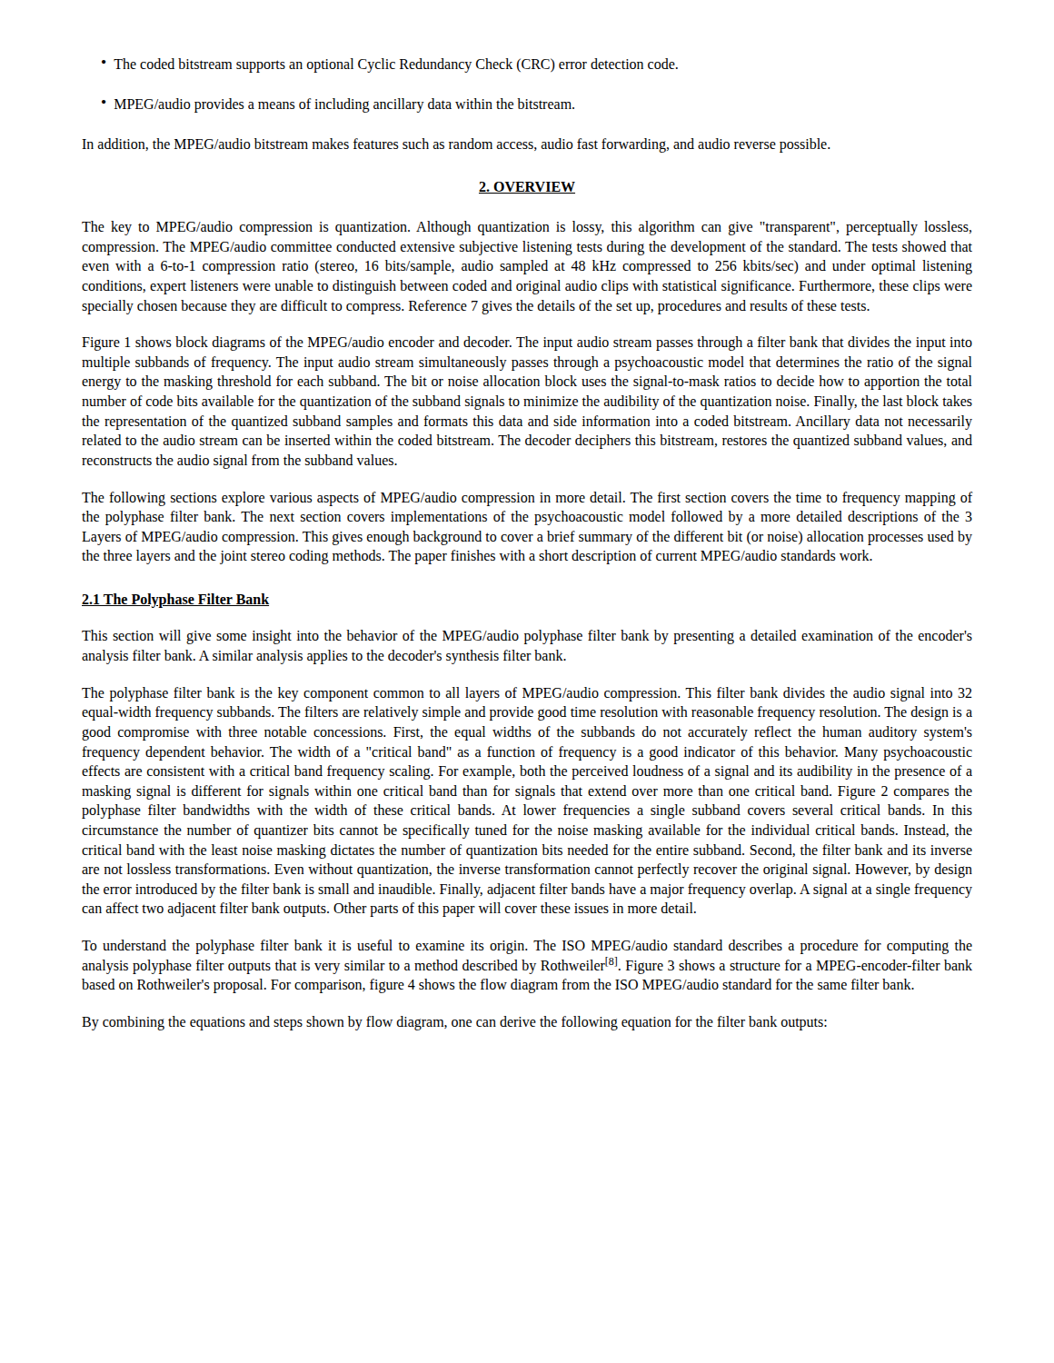The coded bitstream supports an optional Cyclic Redundancy Check (CRC) error detection code.
MPEG/audio provides a means of including ancillary data within the bitstream.
In addition, the MPEG/audio bitstream makes features such as random access, audio fast forwarding, and audio reverse possible.
2. OVERVIEW
The key to MPEG/audio compression is quantization. Although quantization is lossy, this algorithm can give "transparent", perceptually lossless, compression. The MPEG/audio committee conducted extensive subjective listening tests during the development of the standard. The tests showed that even with a 6-to-1 compression ratio (stereo, 16 bits/sample, audio sampled at 48 kHz compressed to 256 kbits/sec) and under optimal listening conditions, expert listeners were unable to distinguish between coded and original audio clips with statistical significance. Furthermore, these clips were specially chosen because they are difficult to compress. Reference 7 gives the details of the set up, procedures and results of these tests.
Figure 1 shows block diagrams of the MPEG/audio encoder and decoder. The input audio stream passes through a filter bank that divides the input into multiple subbands of frequency. The input audio stream simultaneously passes through a psychoacoustic model that determines the ratio of the signal energy to the masking threshold for each subband. The bit or noise allocation block uses the signal-to-mask ratios to decide how to apportion the total number of code bits available for the quantization of the subband signals to minimize the audibility of the quantization noise. Finally, the last block takes the representation of the quantized subband samples and formats this data and side information into a coded bitstream. Ancillary data not necessarily related to the audio stream can be inserted within the coded bitstream. The decoder deciphers this bitstream, restores the quantized subband values, and reconstructs the audio signal from the subband values.
The following sections explore various aspects of MPEG/audio compression in more detail. The first section covers the time to frequency mapping of the polyphase filter bank. The next section covers implementations of the psychoacoustic model followed by a more detailed descriptions of the 3 Layers of MPEG/audio compression. This gives enough background to cover a brief summary of the different bit (or noise) allocation processes used by the three layers and the joint stereo coding methods. The paper finishes with a short description of current MPEG/audio standards work.
2.1 The Polyphase Filter Bank
This section will give some insight into the behavior of the MPEG/audio polyphase filter bank by presenting a detailed examination of the encoder's analysis filter bank. A similar analysis applies to the decoder's synthesis filter bank.
The polyphase filter bank is the key component common to all layers of MPEG/audio compression. This filter bank divides the audio signal into 32 equal-width frequency subbands. The filters are relatively simple and provide good time resolution with reasonable frequency resolution. The design is a good compromise with three notable concessions. First, the equal widths of the subbands do not accurately reflect the human auditory system's frequency dependent behavior. The width of a "critical band" as a function of frequency is a good indicator of this behavior. Many psychoacoustic effects are consistent with a critical band frequency scaling. For example, both the perceived loudness of a signal and its audibility in the presence of a masking signal is different for signals within one critical band than for signals that extend over more than one critical band. Figure 2 compares the polyphase filter bandwidths with the width of these critical bands. At lower frequencies a single subband covers several critical bands. In this circumstance the number of quantizer bits cannot be specifically tuned for the noise masking available for the individual critical bands. Instead, the critical band with the least noise masking dictates the number of quantization bits needed for the entire subband. Second, the filter bank and its inverse are not lossless transformations. Even without quantization, the inverse transformation cannot perfectly recover the original signal. However, by design the error introduced by the filter bank is small and inaudible. Finally, adjacent filter bands have a major frequency overlap. A signal at a single frequency can affect two adjacent filter bank outputs. Other parts of this paper will cover these issues in more detail.
To understand the polyphase filter bank it is useful to examine its origin. The ISO MPEG/audio standard describes a procedure for computing the analysis polyphase filter outputs that is very similar to a method described by Rothweiler[8]. Figure 3 shows a structure for a MPEG-encoder-filter bank based on Rothweiler's proposal. For comparison, figure 4 shows the flow diagram from the ISO MPEG/audio standard for the same filter bank.
By combining the equations and steps shown by flow diagram, one can derive the following equation for the filter bank outputs: